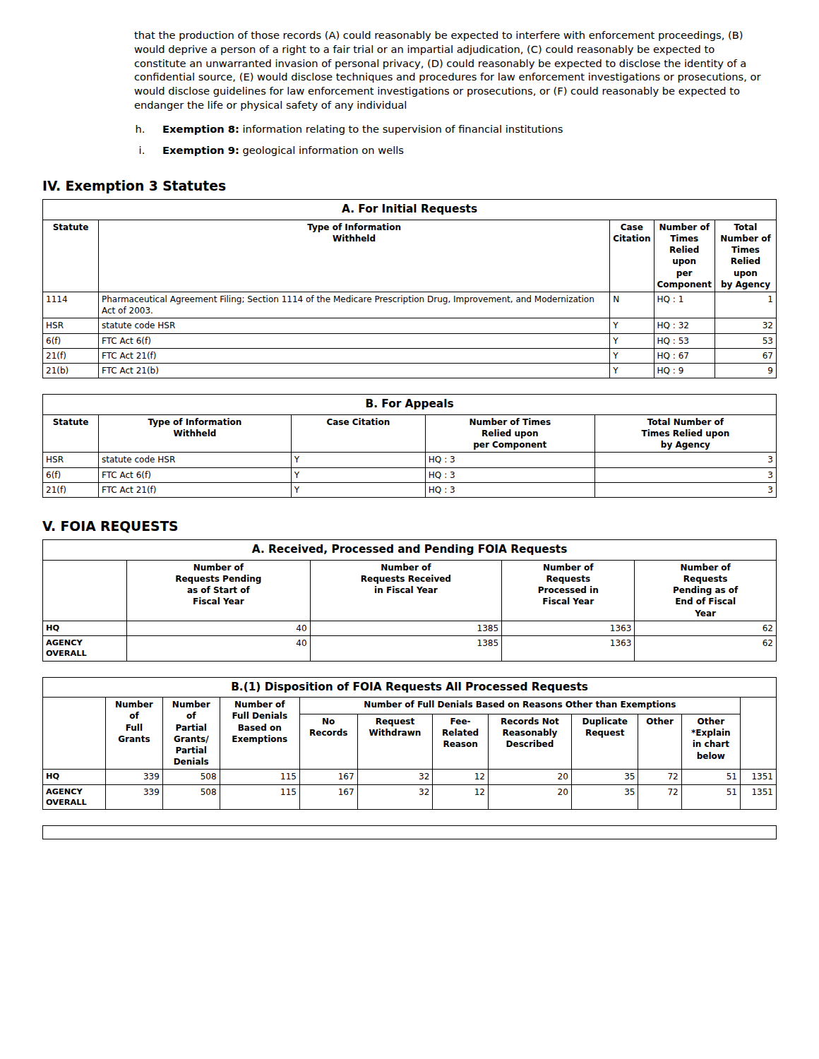that the production of those records (A) could reasonably be expected to interfere with enforcement proceedings, (B) would deprive a person of a right to a fair trial or an impartial adjudication, (C) could reasonably be expected to constitute an unwarranted invasion of personal privacy, (D) could reasonably be expected to disclose the identity of a confidential source, (E) would disclose techniques and procedures for law enforcement investigations or prosecutions, or would disclose guidelines for law enforcement investigations or prosecutions, or (F) could reasonably be expected to endanger the life or physical safety of any individual
Exemption 8: information relating to the supervision of financial institutions
Exemption 9: geological information on wells
IV. Exemption 3 Statutes
A. For Initial Requests
| Statute | Type of Information Withheld | Case Citation | Number of Times Relied upon per Component | Total Number of Times Relied upon by Agency |
| --- | --- | --- | --- | --- |
| 1114 | Pharmaceutical Agreement Filing; Section 1114 of the Medicare Prescription Drug, Improvement, and Modernization Act of 2003. | N | HQ : 1 | 1 |
| HSR | statute code HSR | Y | HQ : 32 | 32 |
| 6(f) | FTC Act 6(f) | Y | HQ : 53 | 53 |
| 21(f) | FTC Act 21(f) | Y | HQ : 67 | 67 |
| 21(b) | FTC Act 21(b) | Y | HQ : 9 | 9 |
B. For Appeals
| Statute | Type of Information Withheld | Case Citation | Number of Times Relied upon per Component | Total Number of Times Relied upon by Agency |
| --- | --- | --- | --- | --- |
| HSR | statute code HSR | Y | HQ : 3 | 3 |
| 6(f) | FTC Act 6(f) | Y | HQ : 3 | 3 |
| 21(f) | FTC Act 21(f) | Y | HQ : 3 | 3 |
V. FOIA REQUESTS
A. Received, Processed and Pending FOIA Requests
| | Number of Requests Pending as of Start of Fiscal Year | Number of Requests Received in Fiscal Year | Number of Requests Processed in Fiscal Year | Number of Requests Pending as of End of Fiscal Year |
| --- | --- | --- | --- | --- |
| HQ | 40 | 1385 | 1363 | 62 |
| AGENCY OVERALL | 40 | 1385 | 1363 | 62 |
B.(1) Disposition of FOIA Requests All Processed Requests
| | Number of Full Grants | Number of Partial Grants/ Partial Denials | Number of Full Denials Based on Exemptions | Number of Full Denials Based on Reasons Other than Exemptions | |
| --- | --- | --- | --- | --- | --- |
| No Records | Request Withdrawn | Fee- Related Reason | Records Not Reasonably Described | Duplicate Request | Other | Other *Explain in chart below |
| HQ | 339 | 508 | 115 | 167 | 32 | 12 | 20 | 35 | 72 | 51 | 1351 |
| AGENCY OVERALL | 339 | 508 | 115 | 167 | 32 | 12 | 20 | 35 | 72 | 51 | 1351 |